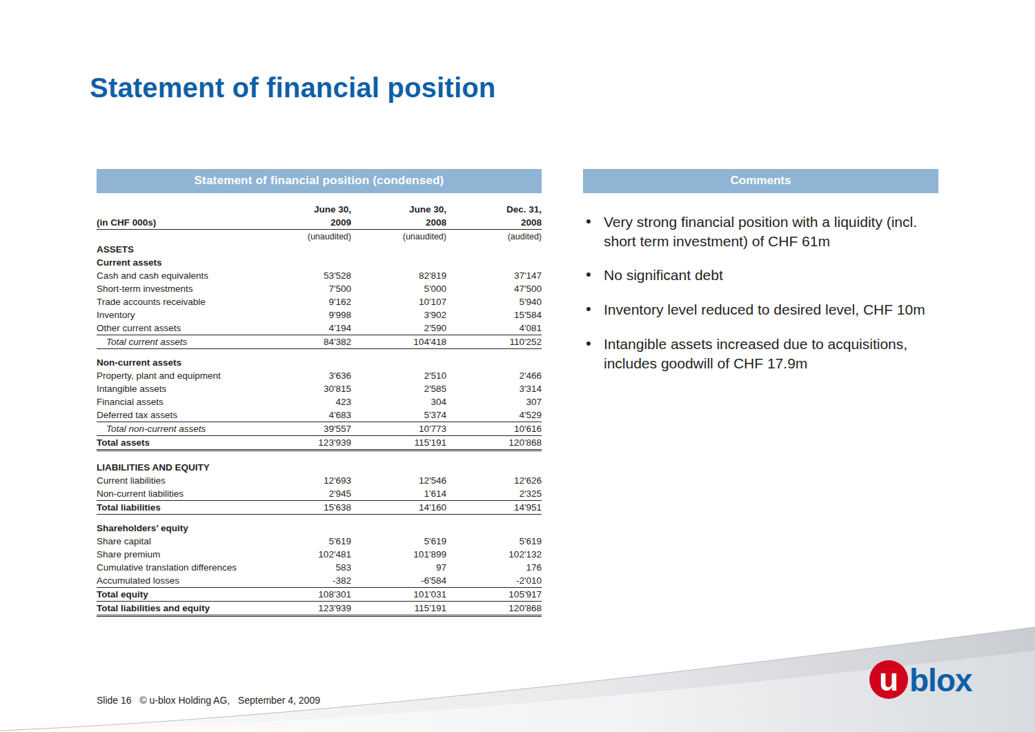Statement of financial position
Statement of financial position (condensed)
| | June 30, | June 30, | Dec. 31, |
| (in CHF 000s) | 2009 | 2008 | 2008 |
| | (unaudited) | (unaudited) | (audited) |
| ASSETS | | | |
| Current assets | | | |
| Cash and cash equivalents | 53'528 | 82'819 | 37'147 |
| Short-term investments | 7'500 | 5'000 | 47'500 |
| Trade accounts receivable | 9'162 | 10'107 | 5'940 |
| Inventory | 9'998 | 3'902 | 15'584 |
| Other current assets | 4'194 | 2'590 | 4'081 |
| Total current assets | 84'382 | 104'418 | 110'252 |
| Non-current assets | | | |
| Property, plant and equipment | 3'636 | 2'510 | 2'466 |
| Intangible assets | 30'815 | 2'585 | 3'314 |
| Financial assets | 423 | 304 | 307 |
| Deferred tax assets | 4'683 | 5'374 | 4'529 |
| Total non-current assets | 39'557 | 10'773 | 10'616 |
| Total assets | 123'939 | 115'191 | 120'868 |
| LIABILITIES AND EQUITY | | | |
| Current liabilities | 12'693 | 12'546 | 12'626 |
| Non-current liabilities | 2'945 | 1'614 | 2'325 |
| Total liabilities | 15'638 | 14'160 | 14'951 |
| Shareholders’ equity | | | |
| Share capital | 5'619 | 5'619 | 5'619 |
| Share premium | 102'481 | 101'899 | 102'132 |
| Cumulative translation differences | 583 | 97 | 176 |
| Accumulated losses | -382 | -6'584 | -2'010 |
| Total equity | 108'301 | 101'031 | 105'917 |
| Total liabilities and equity | 123'939 | 115'191 | 120'868 |
Comments
Very strong financial position with a liquidity (incl. short term investment) of CHF 61m
No significant debt
Inventory level reduced to desired level, CHF 10m
Intangible assets increased due to acquisitions, includes goodwill of CHF 17.9m
Slide 16 © u-blox Holding AG, September 4, 2009
u
blox